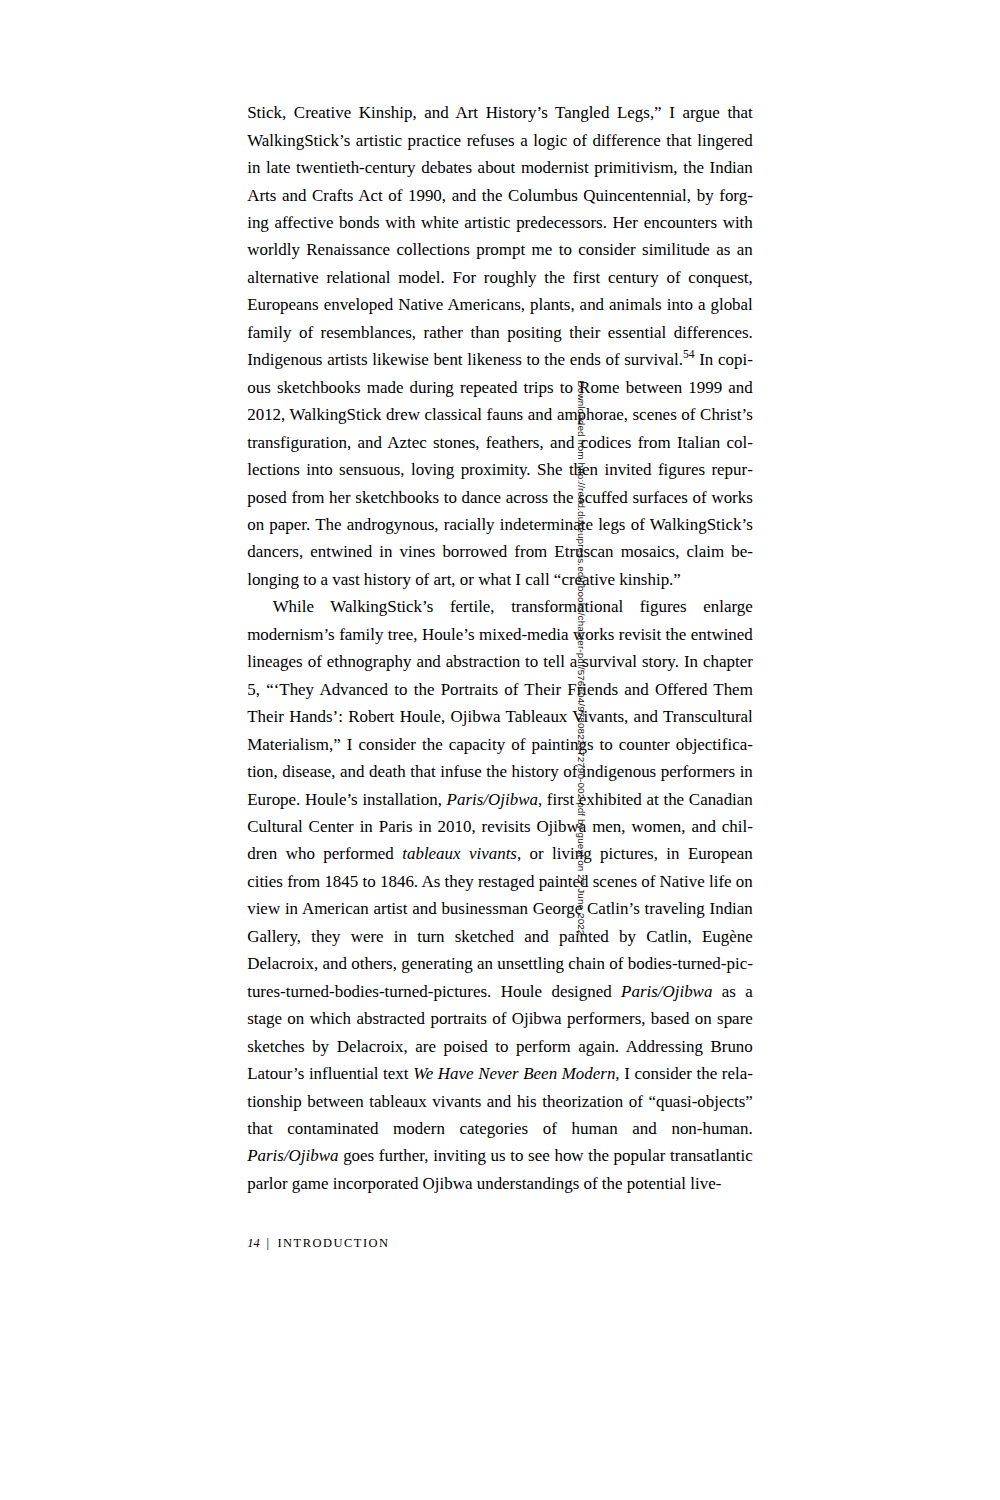Downloaded from http://read.dukeupress.edu/books/chapter-pdf/576604/9780822372790-002.pdf by guest on 27 June 2022
Stick, Creative Kinship, and Art History’s Tangled Legs,” I argue that WalkingStick’s artistic practice refuses a logic of difference that lingered in late twentieth-century debates about modernist primitivism, the Indian Arts and Crafts Act of 1990, and the Columbus Quincentennial, by forging affective bonds with white artistic predecessors. Her encounters with worldly Renaissance collections prompt me to consider similitude as an alternative relational model. For roughly the first century of conquest, Europeans enveloped Native Americans, plants, and animals into a global family of resemblances, rather than positing their essential differences. Indigenous artists likewise bent likeness to the ends of survival.54 In copious sketchbooks made during repeated trips to Rome between 1999 and 2012, WalkingStick drew classical fauns and amphorae, scenes of Christ’s transfiguration, and Aztec stones, feathers, and codices from Italian collections into sensuous, loving proximity. She then invited figures repurposed from her sketchbooks to dance across the scuffed surfaces of works on paper. The androgynous, racially indeterminate legs of WalkingStick’s dancers, entwined in vines borrowed from Etruscan mosaics, claim belonging to a vast history of art, or what I call “creative kinship.”
While WalkingStick’s fertile, transformational figures enlarge modernism’s family tree, Houle’s mixed-media works revisit the entwined lineages of ethnography and abstraction to tell a survival story. In chapter 5, “‘They Advanced to the Portraits of Their Friends and Offered Them Their Hands’: Robert Houle, Ojibwa Tableaux Vivants, and Transcultural Materialism,” I consider the capacity of paintings to counter objectification, disease, and death that infuse the history of indigenous performers in Europe. Houle’s installation, Paris/Ojibwa, first exhibited at the Canadian Cultural Center in Paris in 2010, revisits Ojibwa men, women, and children who performed tableaux vivants, or living pictures, in European cities from 1845 to 1846. As they restaged painted scenes of Native life on view in American artist and businessman George Catlin’s traveling Indian Gallery, they were in turn sketched and painted by Catlin, Eugène Delacroix, and others, generating an unsettling chain of bodies-turned-pictures-turned-bodies-turned-pictures. Houle designed Paris/Ojibwa as a stage on which abstracted portraits of Ojibwa performers, based on spare sketches by Delacroix, are poised to perform again. Addressing Bruno Latour’s influential text We Have Never Been Modern, I consider the relationship between tableaux vivants and his theorization of “quasi-objects” that contaminated modern categories of human and non-human. Paris/Ojibwa goes further, inviting us to see how the popular transatlantic parlor game incorporated Ojibwa understandings of the potential live-
14|Introduction